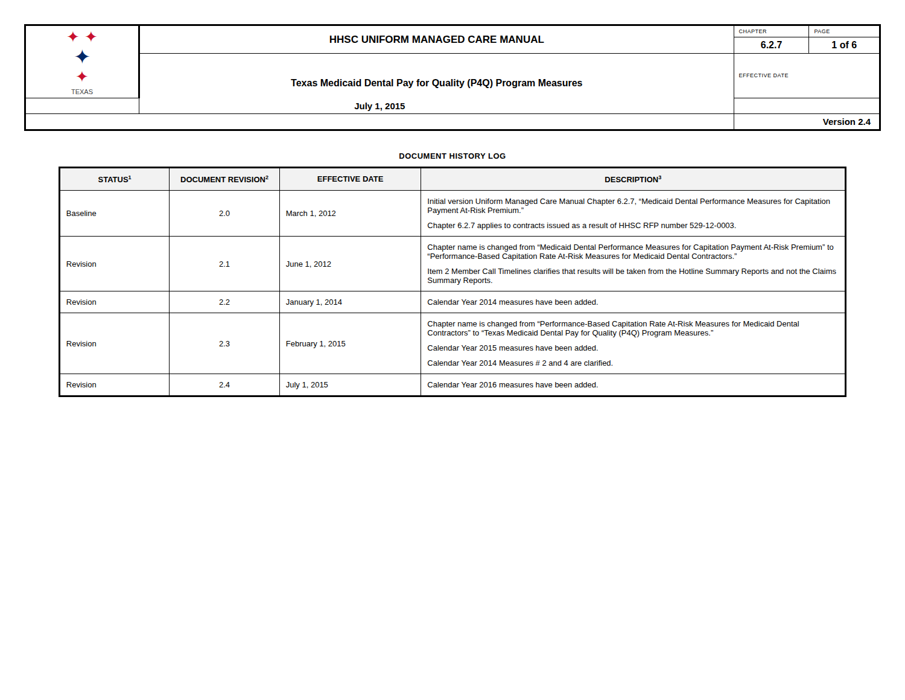| ✦ ✦ ✦ ✦ TEXAS | HHSC UNIFORM MANAGED CARE MANUAL | CHAPTER | PAGE |
| 6.2.7 | 1 of 6 |
| Texas Medicaid Dental Pay for Quality (P4Q) Program Measures | EFFECTIVE DATE |
| July 1, 2015 |
| | | Version 2.4 |
DOCUMENT HISTORY LOG
| STATUS 1 | DOCUMENT REVISION 2 | EFFECTIVE DATE | DESCRIPTION 3 |
| --- | --- | --- | --- |
| Baseline | 2.0 | March 1, 2012 | Initial version Uniform Managed Care Manual Chapter 6.2.7, “Medicaid Dental Performance Measures for Capitation Payment At-Risk Premium.” Chapter 6.2.7 applies to contracts issued as a result of HHSC RFP number 529-12-0003. |
| Revision | 2.1 | June 1, 2012 | Chapter name is changed from “Medicaid Dental Performance Measures for Capitation Payment At-Risk Premium” to “Performance-Based Capitation Rate At-Risk Measures for Medicaid Dental Contractors.” Item 2 Member Call Timelines clarifies that results will be taken from the Hotline Summary Reports and not the Claims Summary Reports. |
| Revision | 2.2 | January 1, 2014 | Calendar Year 2014 measures have been added. |
| Revision | 2.3 | February 1, 2015 | Chapter name is changed from “Performance-Based Capitation Rate At-Risk Measures for Medicaid Dental Contractors” to “Texas Medicaid Dental Pay for Quality (P4Q) Program Measures.” Calendar Year 2015 measures have been added. Calendar Year 2014 Measures # 2 and 4 are clarified. |
| Revision | 2.4 | July 1, 2015 | Calendar Year 2016 measures have been added. |